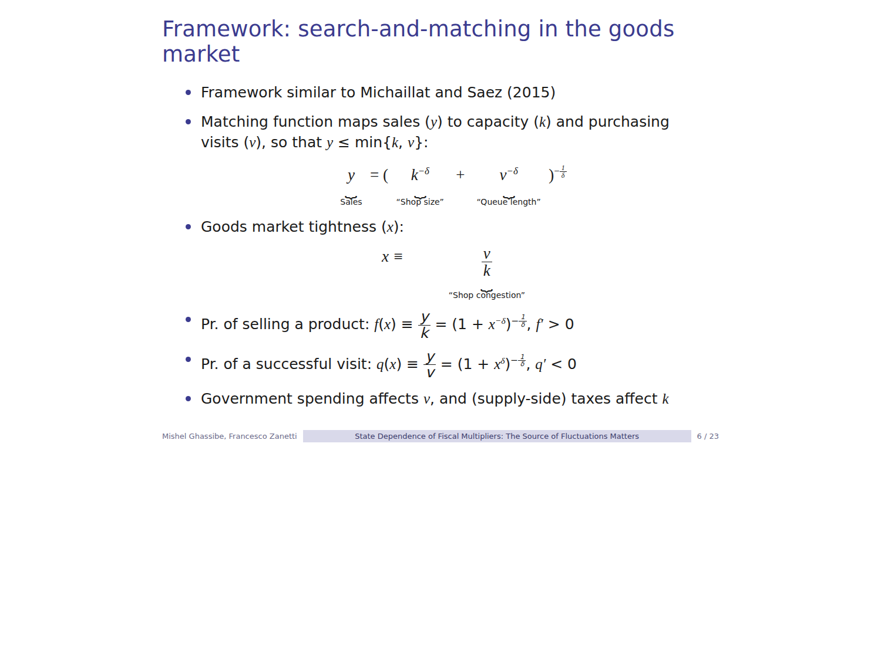Framework: search-and-matching in the goods market
Framework similar to Michaillat and Saez (2015)
Matching function maps sales (y) to capacity (k) and purchasing visits (v), so that y ≤ min{k, v}:
y ⏟ Sales = ( k−δ ⏟ “Shop size” + v−δ ⏟ “Queue length” )−1 δ
Goods market tightness (x):
x ≡ vk ⏟ “Shop congestion”
Pr. of selling a product: f(x) ≡ yk = (1 + x−δ)−1 δ, f′ > 0
Pr. of a successful visit: q(x) ≡ yv = (1 + xδ)−1 δ, q′ < 0
Government spending affects v, and (supply-side) taxes affect k
Mishel Ghassibe, Francesco Zanetti
State Dependence of Fiscal Multipliers: The Source of Fluctuations Matters
6 / 23